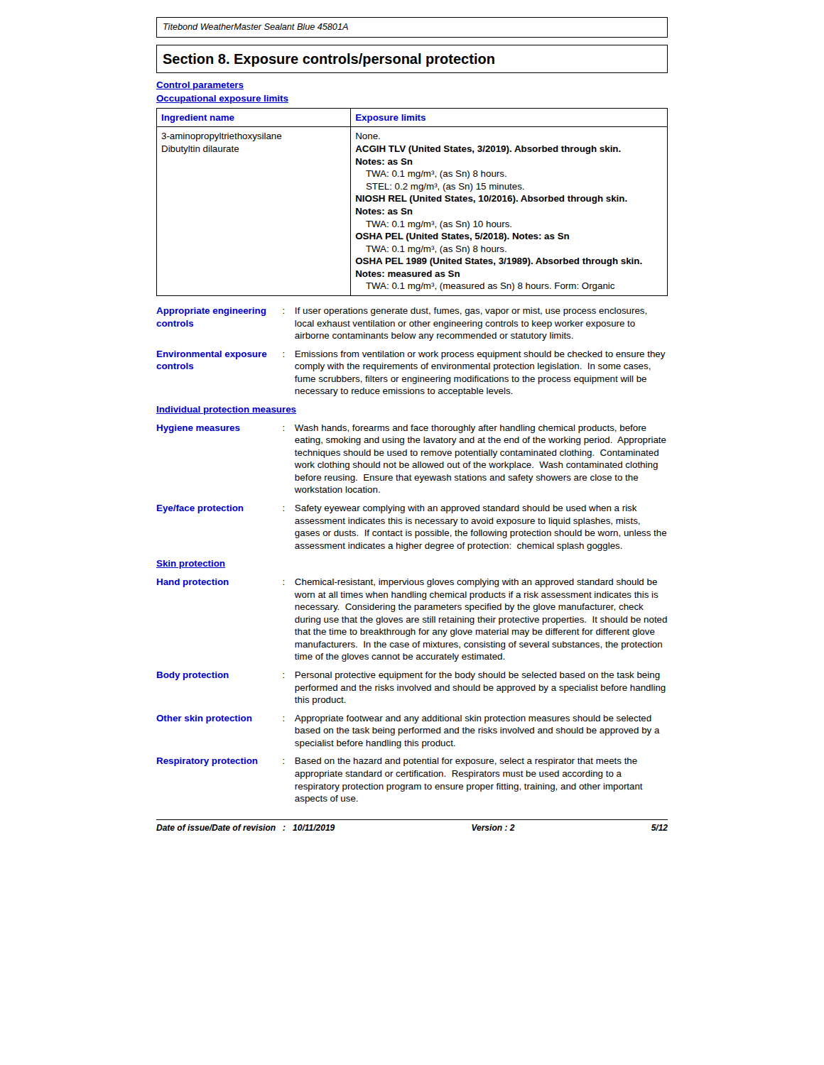Titebond WeatherMaster Sealant Blue 45801A
Section 8. Exposure controls/personal protection
Control parameters
Occupational exposure limits
| Ingredient name | Exposure limits |
| --- | --- |
| 3-aminopropyltriethoxysilane Dibutyltin dilaurate | None. ACGIH TLV (United States, 3/2019). Absorbed through skin. Notes: as Sn TWA: 0.1 mg/m³, (as Sn) 8 hours. STEL: 0.2 mg/m³, (as Sn) 15 minutes. NIOSH REL (United States, 10/2016). Absorbed through skin. Notes: as Sn TWA: 0.1 mg/m³, (as Sn) 10 hours. OSHA PEL (United States, 5/2018). Notes: as Sn TWA: 0.1 mg/m³, (as Sn) 8 hours. OSHA PEL 1989 (United States, 3/1989). Absorbed through skin. Notes: measured as Sn TWA: 0.1 mg/m³, (measured as Sn) 8 hours. Form: Organic |
| Appropriate engineering controls | : | If user operations generate dust, fumes, gas, vapor or mist, use process enclosures, local exhaust ventilation or other engineering controls to keep worker exposure to airborne contaminants below any recommended or statutory limits. |
| Environmental exposure controls | : | Emissions from ventilation or work process equipment should be checked to ensure they comply with the requirements of environmental protection legislation. In some cases, fume scrubbers, filters or engineering modifications to the process equipment will be necessary to reduce emissions to acceptable levels. |
| Individual protection measures |
| Hygiene measures | : | Wash hands, forearms and face thoroughly after handling chemical products, before eating, smoking and using the lavatory and at the end of the working period. Appropriate techniques should be used to remove potentially contaminated clothing. Contaminated work clothing should not be allowed out of the workplace. Wash contaminated clothing before reusing. Ensure that eyewash stations and safety showers are close to the workstation location. |
| Eye/face protection | : | Safety eyewear complying with an approved standard should be used when a risk assessment indicates this is necessary to avoid exposure to liquid splashes, mists, gases or dusts. If contact is possible, the following protection should be worn, unless the assessment indicates a higher degree of protection: chemical splash goggles. |
| Skin protection |
| Hand protection | : | Chemical-resistant, impervious gloves complying with an approved standard should be worn at all times when handling chemical products if a risk assessment indicates this is necessary. Considering the parameters specified by the glove manufacturer, check during use that the gloves are still retaining their protective properties. It should be noted that the time to breakthrough for any glove material may be different for different glove manufacturers. In the case of mixtures, consisting of several substances, the protection time of the gloves cannot be accurately estimated. |
| Body protection | : | Personal protective equipment for the body should be selected based on the task being performed and the risks involved and should be approved by a specialist before handling this product. |
| Other skin protection | : | Appropriate footwear and any additional skin protection measures should be selected based on the task being performed and the risks involved and should be approved by a specialist before handling this product. |
| Respiratory protection | : | Based on the hazard and potential for exposure, select a respirator that meets the appropriate standard or certification. Respirators must be used according to a respiratory protection program to ensure proper fitting, training, and other important aspects of use. |
Date of issue/Date of revision : 10/11/2019
Version : 2
5/12